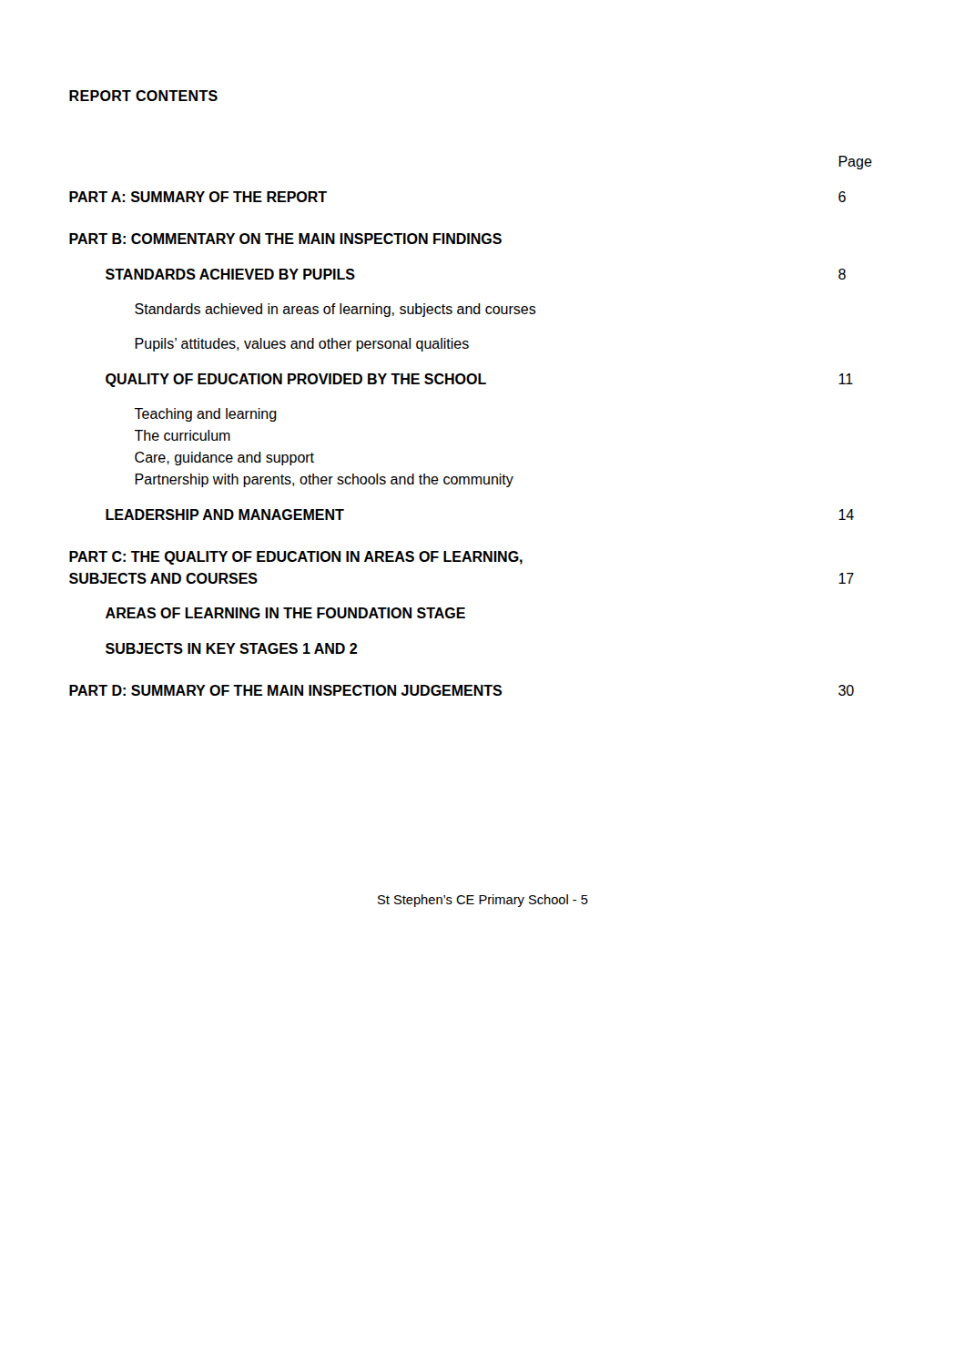REPORT CONTENTS
| | Page |
| PART A: SUMMARY OF THE REPORT | 6 |
| PART B: COMMENTARY ON THE MAIN INSPECTION FINDINGS | |
| STANDARDS ACHIEVED BY PUPILS | 8 |
| Standards achieved in areas of learning, subjects and courses | |
| Pupils’ attitudes, values and other personal qualities | |
| QUALITY OF EDUCATION PROVIDED BY THE SCHOOL | 11 |
| Teaching and learning | |
| The curriculum | |
| Care, guidance and support | |
| Partnership with parents, other schools and the community | |
| LEADERSHIP AND MANAGEMENT | 14 |
| PART C: THE QUALITY OF EDUCATION IN AREAS OF LEARNING, SUBJECTS AND COURSES | 17 |
| AREAS OF LEARNING IN THE FOUNDATION STAGE | |
| SUBJECTS IN KEY STAGES 1 and 2 | |
| PART D: SUMMARY OF THE MAIN INSPECTION JUDGEMENTS | 30 |
St Stephen’s CE Primary School - 5